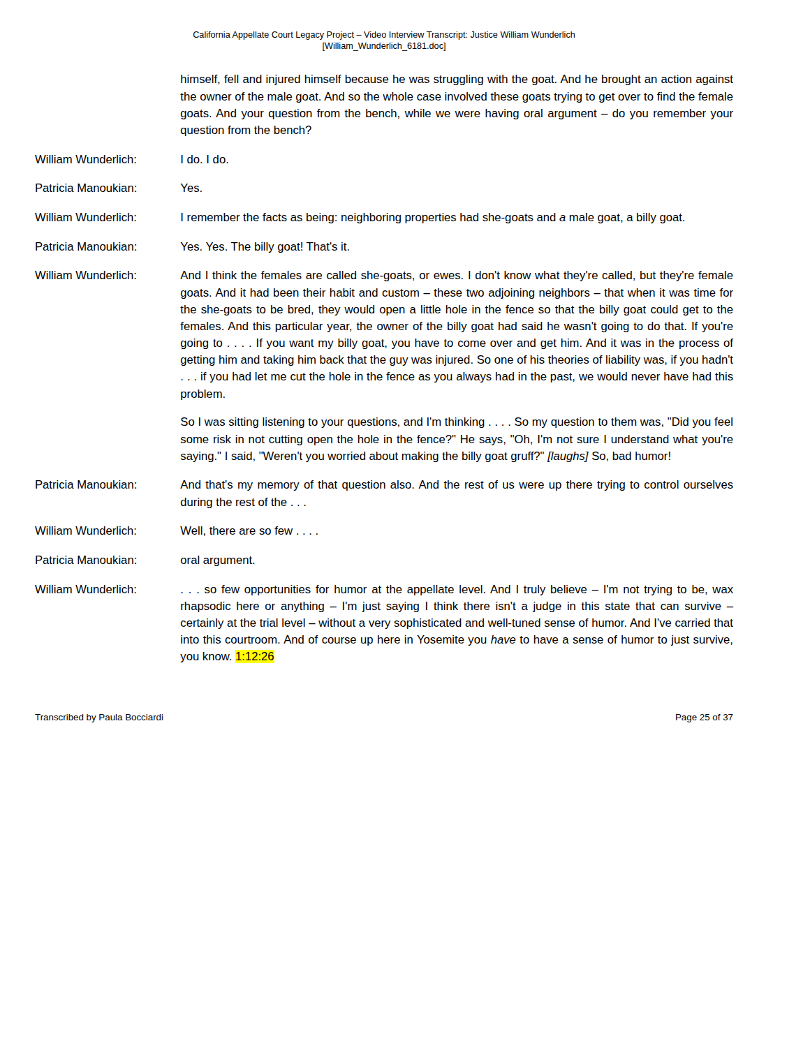California Appellate Court Legacy Project – Video Interview Transcript: Justice William Wunderlich
[William_Wunderlich_6181.doc]
| | himself, fell and injured himself because he was struggling with the goat. And he brought an action against the owner of the male goat. And so the whole case involved these goats trying to get over to find the female goats. And your question from the bench, while we were having oral argument – do you remember your question from the bench? |
| William Wunderlich: | I do. I do. |
| Patricia Manoukian: | Yes. |
| William Wunderlich: | I remember the facts as being: neighboring properties had she-goats and a male goat, a billy goat. |
| Patricia Manoukian: | Yes. Yes. The billy goat! That's it. |
| William Wunderlich: | And I think the females are called she-goats, or ewes. I don't know what they're called, but they're female goats. And it had been their habit and custom – these two adjoining neighbors – that when it was time for the she-goats to be bred, they would open a little hole in the fence so that the billy goat could get to the females. And this particular year, the owner of the billy goat had said he wasn't going to do that. If you're going to . . . . If you want my billy goat, you have to come over and get him. And it was in the process of getting him and taking him back that the guy was injured. So one of his theories of liability was, if you hadn't . . . if you had let me cut the hole in the fence as you always had in the past, we would never have had this problem. So I was sitting listening to your questions, and I'm thinking . . . . So my question to them was, "Did you feel some risk in not cutting open the hole in the fence?" He says, "Oh, I'm not sure I understand what you're saying." I said, "Weren't you worried about making the billy goat gruff?" [laughs] So, bad humor! |
| Patricia Manoukian: | And that's my memory of that question also. And the rest of us were up there trying to control ourselves during the rest of the . . . |
| William Wunderlich: | Well, there are so few . . . . |
| Patricia Manoukian: | oral argument. |
| William Wunderlich: | . . . so few opportunities for humor at the appellate level. And I truly believe – I'm not trying to be, wax rhapsodic here or anything – I'm just saying I think there isn't a judge in this state that can survive – certainly at the trial level – without a very sophisticated and well-tuned sense of humor. And I've carried that into this courtroom. And of course up here in Yosemite you have to have a sense of humor to just survive, you know. 1:12:26 |
Transcribed by Paula Bocciardi Page 25 of 37